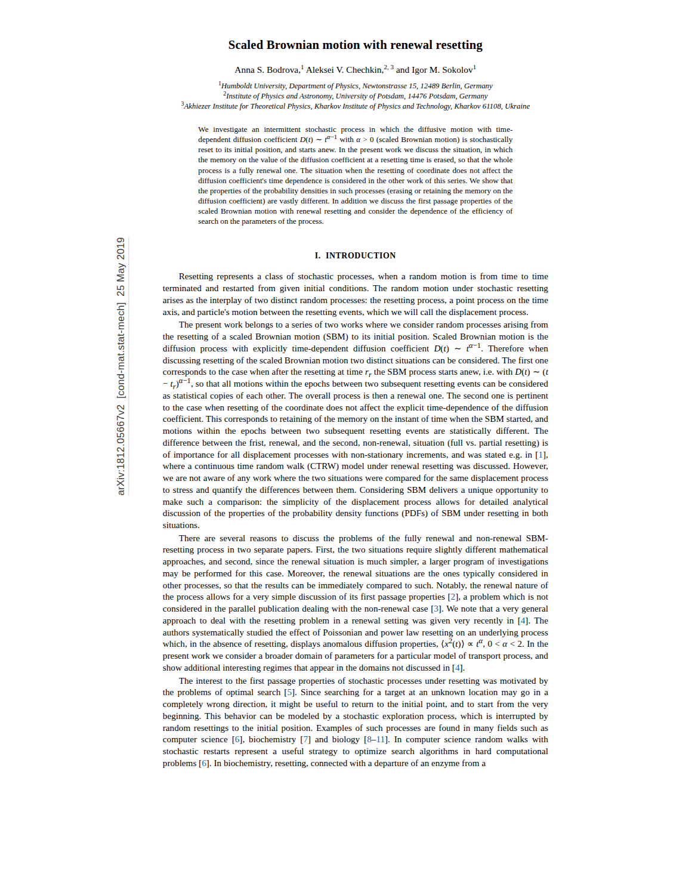arXiv:1812.05667v2 [cond-mat.stat-mech] 25 May 2019
Scaled Brownian motion with renewal resetting
Anna S. Bodrova,1 Aleksei V. Chechkin,2, 3 and Igor M. Sokolov1
1Humboldt University, Department of Physics, Newtonstrasse 15, 12489 Berlin, Germany
2Institute of Physics and Astronomy, University of Potsdam, 14476 Potsdam, Germany
3Akhiezer Institute for Theoretical Physics, Kharkov Institute of Physics and Technology, Kharkov 61108, Ukraine
We investigate an intermittent stochastic process in which the diffusive motion with time-dependent diffusion coefficient D(t) ∼ tα−1 with α > 0 (scaled Brownian motion) is stochastically reset to its initial position, and starts anew. In the present work we discuss the situation, in which the memory on the value of the diffusion coefficient at a resetting time is erased, so that the whole process is a fully renewal one. The situation when the resetting of coordinate does not affect the diffusion coefficient's time dependence is considered in the other work of this series. We show that the properties of the probability densities in such processes (erasing or retaining the memory on the diffusion coefficient) are vastly different. In addition we discuss the first passage properties of the scaled Brownian motion with renewal resetting and consider the dependence of the efficiency of search on the parameters of the process.
I. Introduction
Resetting represents a class of stochastic processes, when a random motion is from time to time terminated and restarted from given initial conditions. The random motion under stochastic resetting arises as the interplay of two distinct random processes: the resetting process, a point process on the time axis, and particle's motion between the resetting events, which we will call the displacement process.
The present work belongs to a series of two works where we consider random processes arising from the resetting of a scaled Brownian motion (SBM) to its initial position. Scaled Brownian motion is the diffusion process with explicitly time-dependent diffusion coefficient D(t) ∼ tα−1. Therefore when discussing resetting of the scaled Brownian motion two distinct situations can be considered. The first one corresponds to the case when after the resetting at time rr the SBM process starts anew, i.e. with D(t) ∼ (t − tr)α−1, so that all motions within the epochs between two subsequent resetting events can be considered as statistical copies of each other. The overall process is then a renewal one. The second one is pertinent to the case when resetting of the coordinate does not affect the explicit time-dependence of the diffusion coefficient. This corresponds to retaining of the memory on the instant of time when the SBM started, and motions within the epochs between two subsequent resetting events are statistically different. The difference between the frist, renewal, and the second, non-renewal, situation (full vs. partial resetting) is of importance for all displacement processes with non-stationary increments, and was stated e.g. in [1], where a continuous time random walk (CTRW) model under renewal resetting was discussed. However, we are not aware of any work where the two situations were compared for the same displacement process to stress and quantify the differences between them. Considering SBM delivers a unique opportunity to make such a comparison: the simplicity of the displacement process allows for detailed analytical discussion of the properties of the probability density functions (PDFs) of SBM under resetting in both situations.
There are several reasons to discuss the problems of the fully renewal and non-renewal SBM-resetting process in two separate papers. First, the two situations require slightly different mathematical approaches, and second, since the renewal situation is much simpler, a larger program of investigations may be performed for this case. Moreover, the renewal situations are the ones typically considered in other processes, so that the results can be immediately compared to such. Notably, the renewal nature of the process allows for a very simple discussion of its first passage properties [2], a problem which is not considered in the parallel publication dealing with the non-renewal case [3]. We note that a very general approach to deal with the resetting problem in a renewal setting was given very recently in [4]. The authors systematically studied the effect of Poissonian and power law resetting on an underlying process which, in the absence of resetting, displays anomalous diffusion properties, ⟨x2(t)⟩ ∝ tα, 0 < α < 2. In the present work we consider a broader domain of parameters for a particular model of transport process, and show additional interesting regimes that appear in the domains not discussed in [4].
The interest to the first passage properties of stochastic processes under resetting was motivated by the problems of optimal search [5]. Since searching for a target at an unknown location may go in a completely wrong direction, it might be useful to return to the initial point, and to start from the very beginning. This behavior can be modeled by a stochastic exploration process, which is interrupted by random resettings to the initial position. Examples of such processes are found in many fields such as computer science [6], biochemistry [7] and biology [8–11]. In computer science random walks with stochastic restarts represent a useful strategy to optimize search algorithms in hard computational problems [6]. In biochemistry, resetting, connected with a departure of an enzyme from a